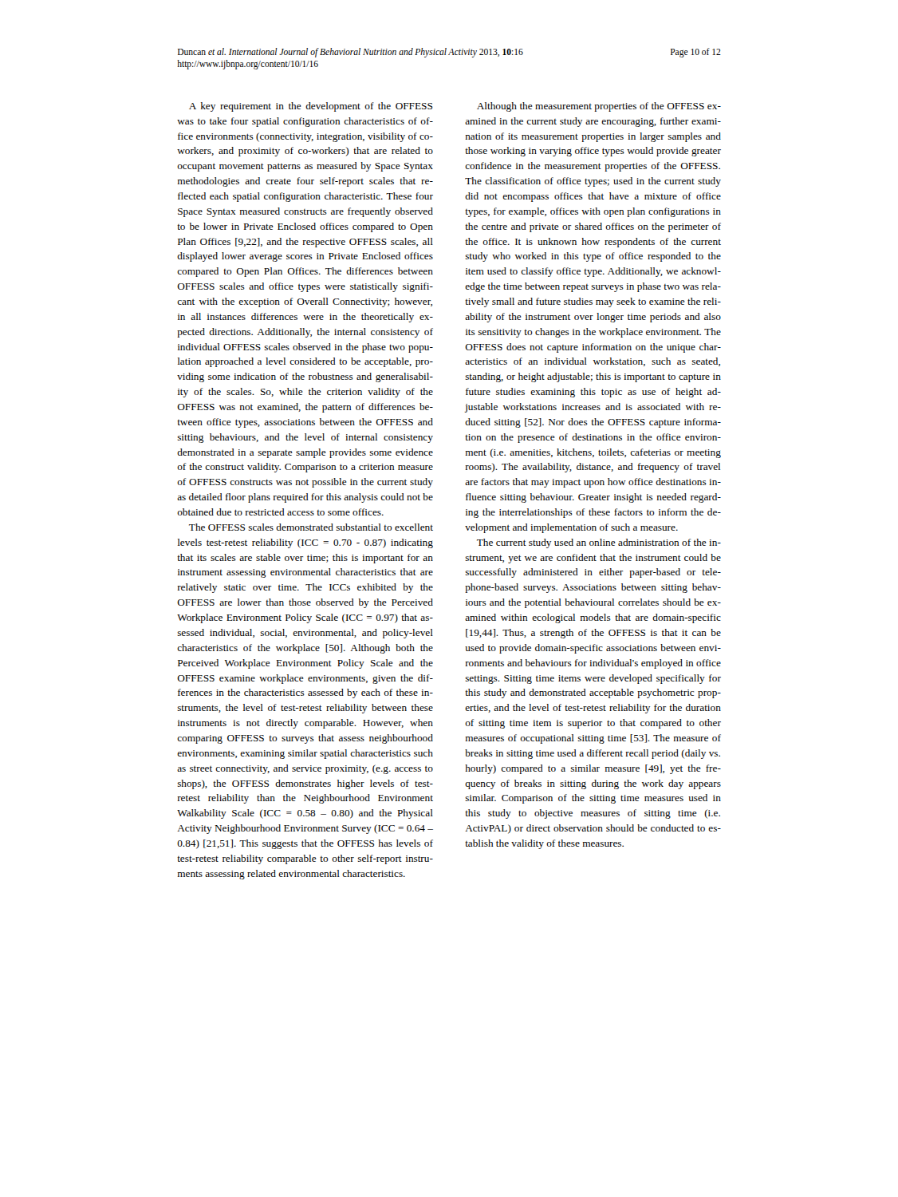Duncan et al. International Journal of Behavioral Nutrition and Physical Activity 2013, 10:16 http://www.ijbnpa.org/content/10/1/16
Page 10 of 12
A key requirement in the development of the OFFESS was to take four spatial configuration characteristics of office environments (connectivity, integration, visibility of co-workers, and proximity of co-workers) that are related to occupant movement patterns as measured by Space Syntax methodologies and create four self-report scales that reflected each spatial configuration characteristic. These four Space Syntax measured constructs are frequently observed to be lower in Private Enclosed offices compared to Open Plan Offices [9,22], and the respective OFFESS scales, all displayed lower average scores in Private Enclosed offices compared to Open Plan Offices. The differences between OFFESS scales and office types were statistically significant with the exception of Overall Connectivity; however, in all instances differences were in the theoretically expected directions. Additionally, the internal consistency of individual OFFESS scales observed in the phase two population approached a level considered to be acceptable, providing some indication of the robustness and generalisability of the scales. So, while the criterion validity of the OFFESS was not examined, the pattern of differences between office types, associations between the OFFESS and sitting behaviours, and the level of internal consistency demonstrated in a separate sample provides some evidence of the construct validity. Comparison to a criterion measure of OFFESS constructs was not possible in the current study as detailed floor plans required for this analysis could not be obtained due to restricted access to some offices.
The OFFESS scales demonstrated substantial to excellent levels test-retest reliability (ICC = 0.70 - 0.87) indicating that its scales are stable over time; this is important for an instrument assessing environmental characteristics that are relatively static over time. The ICCs exhibited by the OFFESS are lower than those observed by the Perceived Workplace Environment Policy Scale (ICC = 0.97) that assessed individual, social, environmental, and policy-level characteristics of the workplace [50]. Although both the Perceived Workplace Environment Policy Scale and the OFFESS examine workplace environments, given the differences in the characteristics assessed by each of these instruments, the level of test-retest reliability between these instruments is not directly comparable. However, when comparing OFFESS to surveys that assess neighbourhood environments, examining similar spatial characteristics such as street connectivity, and service proximity, (e.g. access to shops), the OFFESS demonstrates higher levels of test-retest reliability than the Neighbourhood Environment Walkability Scale (ICC = 0.58 – 0.80) and the Physical Activity Neighbourhood Environment Survey (ICC = 0.64 – 0.84) [21,51]. This suggests that the OFFESS has levels of test-retest reliability comparable to other self-report instruments assessing related environmental characteristics.
Although the measurement properties of the OFFESS examined in the current study are encouraging, further examination of its measurement properties in larger samples and those working in varying office types would provide greater confidence in the measurement properties of the OFFESS. The classification of office types; used in the current study did not encompass offices that have a mixture of office types, for example, offices with open plan configurations in the centre and private or shared offices on the perimeter of the office. It is unknown how respondents of the current study who worked in this type of office responded to the item used to classify office type. Additionally, we acknowledge the time between repeat surveys in phase two was relatively small and future studies may seek to examine the reliability of the instrument over longer time periods and also its sensitivity to changes in the workplace environment. The OFFESS does not capture information on the unique characteristics of an individual workstation, such as seated, standing, or height adjustable; this is important to capture in future studies examining this topic as use of height adjustable workstations increases and is associated with reduced sitting [52]. Nor does the OFFESS capture information on the presence of destinations in the office environment (i.e. amenities, kitchens, toilets, cafeterias or meeting rooms). The availability, distance, and frequency of travel are factors that may impact upon how office destinations influence sitting behaviour. Greater insight is needed regarding the interrelationships of these factors to inform the development and implementation of such a measure.
The current study used an online administration of the instrument, yet we are confident that the instrument could be successfully administered in either paper-based or telephone-based surveys. Associations between sitting behaviours and the potential behavioural correlates should be examined within ecological models that are domain-specific [19,44]. Thus, a strength of the OFFESS is that it can be used to provide domain-specific associations between environments and behaviours for individual's employed in office settings. Sitting time items were developed specifically for this study and demonstrated acceptable psychometric properties, and the level of test-retest reliability for the duration of sitting time item is superior to that compared to other measures of occupational sitting time [53]. The measure of breaks in sitting time used a different recall period (daily vs. hourly) compared to a similar measure [49], yet the frequency of breaks in sitting during the work day appears similar. Comparison of the sitting time measures used in this study to objective measures of sitting time (i.e. ActivPAL) or direct observation should be conducted to establish the validity of these measures.